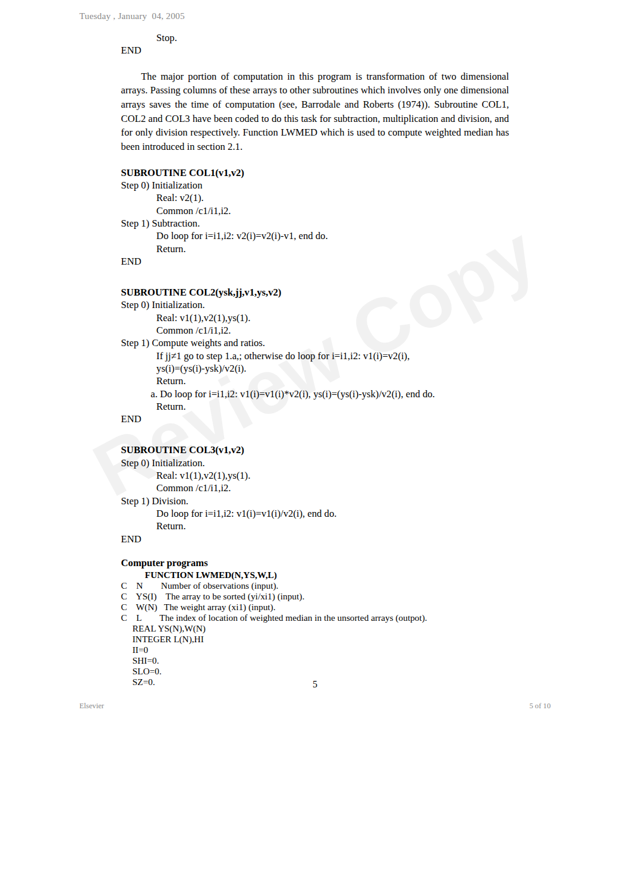Tuesday , January 04, 2005
Review Copy
Stop.
END
The major portion of computation in this program is transformation of two dimensional arrays. Passing columns of these arrays to other subroutines which involves only one dimensional arrays saves the time of computation (see, Barrodale and Roberts (1974)). Subroutine COL1, COL2 and COL3 have been coded to do this task for subtraction, multiplication and division, and for only division respectively. Function LWMED which is used to compute weighted median has been introduced in section 2.1.
SUBROUTINE COL1(v1,v2)
Step 0) Initialization
Real: v2(1).
Common /c1/i1,i2.
Step 1) Subtraction.
Do loop for i=i1,i2: v2(i)=v2(i)-v1, end do.
Return.
END
SUBROUTINE COL2(ysk,jj,v1,ys,v2)
Step 0) Initialization.
Real: v1(1),v2(1),ys(1).
Common /c1/i1,i2.
Step 1) Compute weights and ratios.
If jj≠1 go to step 1.a,; otherwise do loop for i=i1,i2: v1(i)=v2(i),
ys(i)=(ys(i)-ysk)/v2(i).
Return.
a. Do loop for i=i1,i2: v1(i)=v1(i)*v2(i), ys(i)=(ys(i)-ysk)/v2(i), end do.
Return.
END
SUBROUTINE COL3(v1,v2)
Step 0) Initialization.
Real: v1(1),v2(1),ys(1).
Common /c1/i1,i2.
Step 1) Division.
Do loop for i=i1,i2: v1(i)=v1(i)/v2(i), end do.
Return.
END
Computer programs
FUNCTION LWMED(N,YS,W,L)
C N Number of observations (input).
C YS(I) The array to be sorted (yi/xi1) (input).
C W(N) The weight array (xi1) (input).
C L The index of location of weighted median in the unsorted arrays (outpot).
REAL YS(N),W(N)
INTEGER L(N),HI
II=0
SHI=0.
SLO=0.
SZ=0.
5
Elsevier
5 of 10